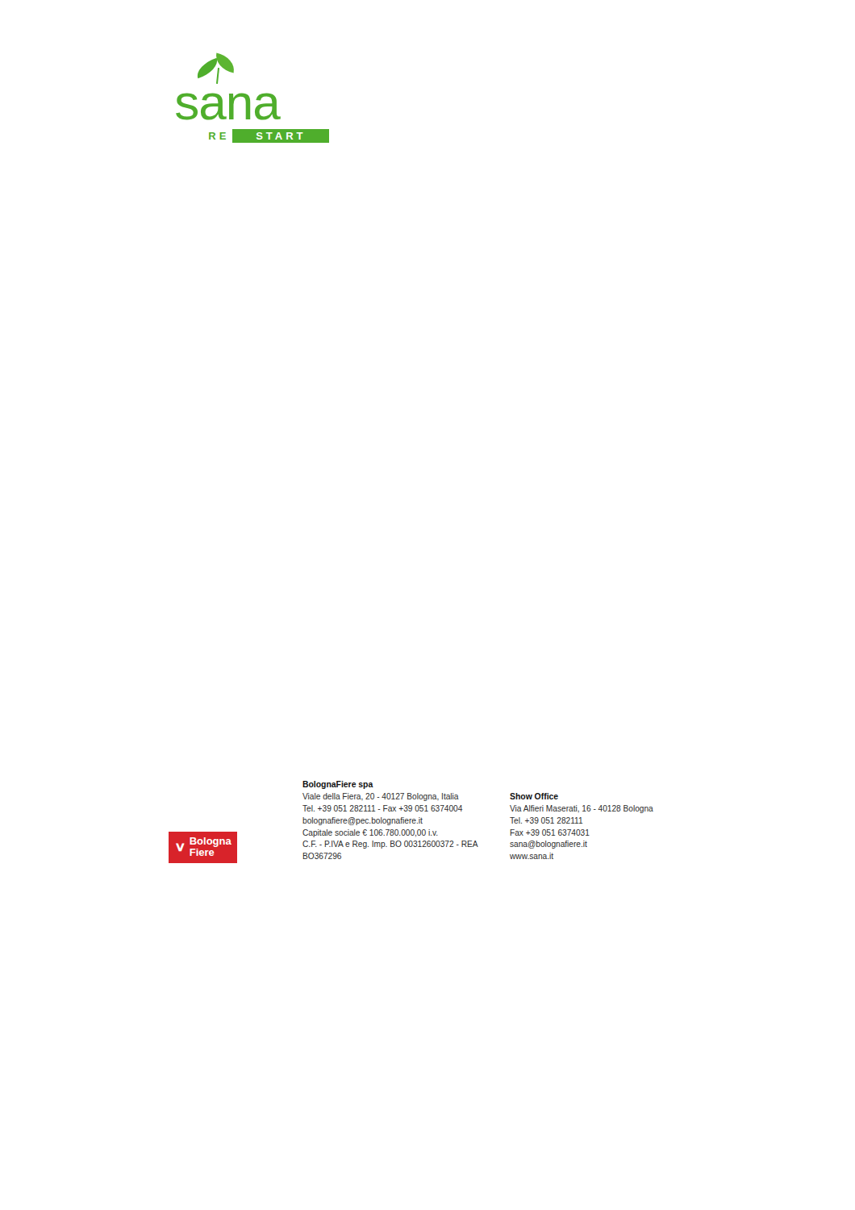sana
RE START
∨ Bologna Fiere
BolognaFiere spa
Viale della Fiera, 20 - 40127 Bologna, Italia
Tel. +39 051 282111 - Fax +39 051 6374004
bolognafiere@pec.bolognafiere.it
Capitale sociale € 106.780.000,00 i.v.
C.F. - P.IVA e Reg. Imp. BO 00312600372 - REA BO367296
Show Office
Via Alfieri Maserati, 16 - 40128 Bologna
Tel. +39 051 282111
Fax +39 051 6374031
sana@bolognafiere.it
www.sana.it